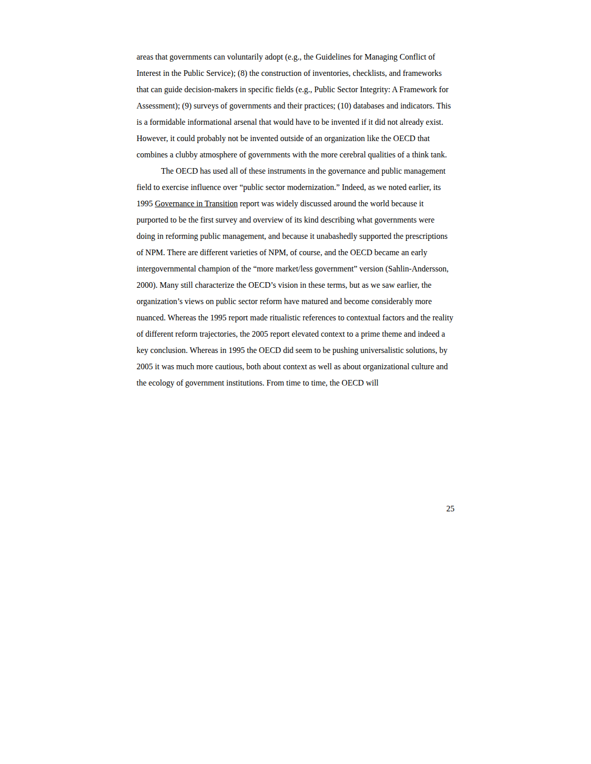areas that governments can voluntarily adopt (e.g., the Guidelines for Managing Conflict of Interest in the Public Service); (8) the construction of inventories, checklists, and frameworks that can guide decision-makers in specific fields (e.g., Public Sector Integrity: A Framework for Assessment); (9) surveys of governments and their practices; (10) databases and indicators. This is a formidable informational arsenal that would have to be invented if it did not already exist. However, it could probably not be invented outside of an organization like the OECD that combines a clubby atmosphere of governments with the more cerebral qualities of a think tank.
The OECD has used all of these instruments in the governance and public management field to exercise influence over “public sector modernization.” Indeed, as we noted earlier, its 1995 Governance in Transition report was widely discussed around the world because it purported to be the first survey and overview of its kind describing what governments were doing in reforming public management, and because it unabashedly supported the prescriptions of NPM. There are different varieties of NPM, of course, and the OECD became an early intergovernmental champion of the “more market/less government” version (Sahlin-Andersson, 2000). Many still characterize the OECD’s vision in these terms, but as we saw earlier, the organization’s views on public sector reform have matured and become considerably more nuanced. Whereas the 1995 report made ritualistic references to contextual factors and the reality of different reform trajectories, the 2005 report elevated context to a prime theme and indeed a key conclusion. Whereas in 1995 the OECD did seem to be pushing universalistic solutions, by 2005 it was much more cautious, both about context as well as about organizational culture and the ecology of government institutions. From time to time, the OECD will
25